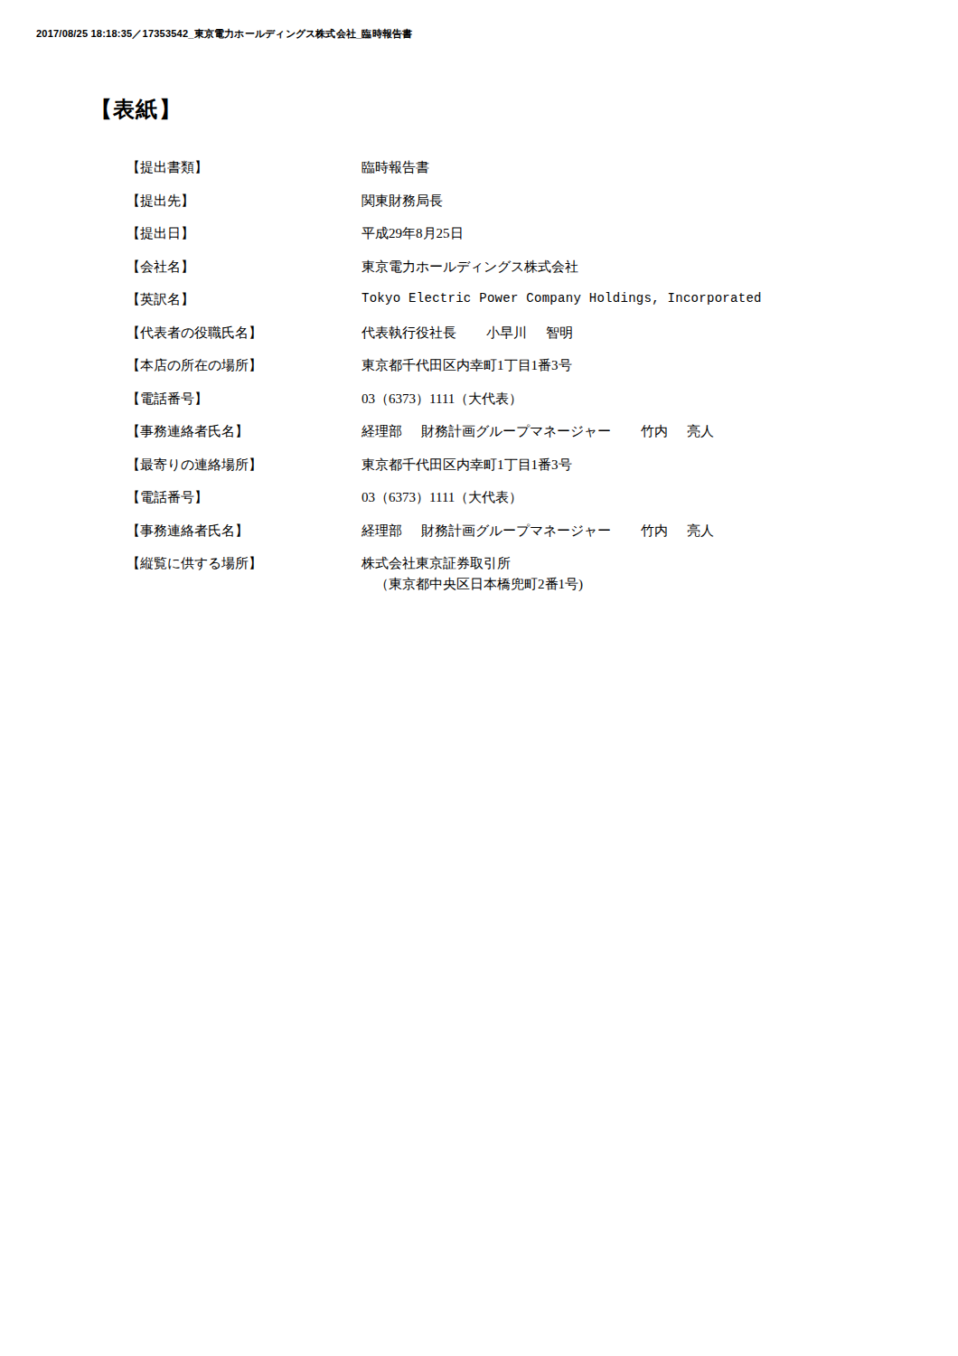2017/08/25 18:18:35／17353542_東京電力ホールディングス株式会社_臨時報告書
【表紙】
| 【提出書類】 | 臨時報告書 |
| 【提出先】 | 関東財務局長 |
| 【提出日】 | 平成29年8月25日 |
| 【会社名】 | 東京電力ホールディングス株式会社 |
| 【英訳名】 | Tokyo Electric Power Company Holdings, Incorporated |
| 【代表者の役職氏名】 | 代表執行役社長 小早川 智明 |
| 【本店の所在の場所】 | 東京都千代田区内幸町1丁目1番3号 |
| 【電話番号】 | 03（6373）1111（大代表） |
| 【事務連絡者氏名】 | 経理部 財務計画グループマネージャー 竹内 亮人 |
| 【最寄りの連絡場所】 | 東京都千代田区内幸町1丁目1番3号 |
| 【電話番号】 | 03（6373）1111（大代表） |
| 【事務連絡者氏名】 | 経理部 財務計画グループマネージャー 竹内 亮人 |
| 【縦覧に供する場所】 | 株式会社東京証券取引所 （東京都中央区日本橋兜町2番1号) |